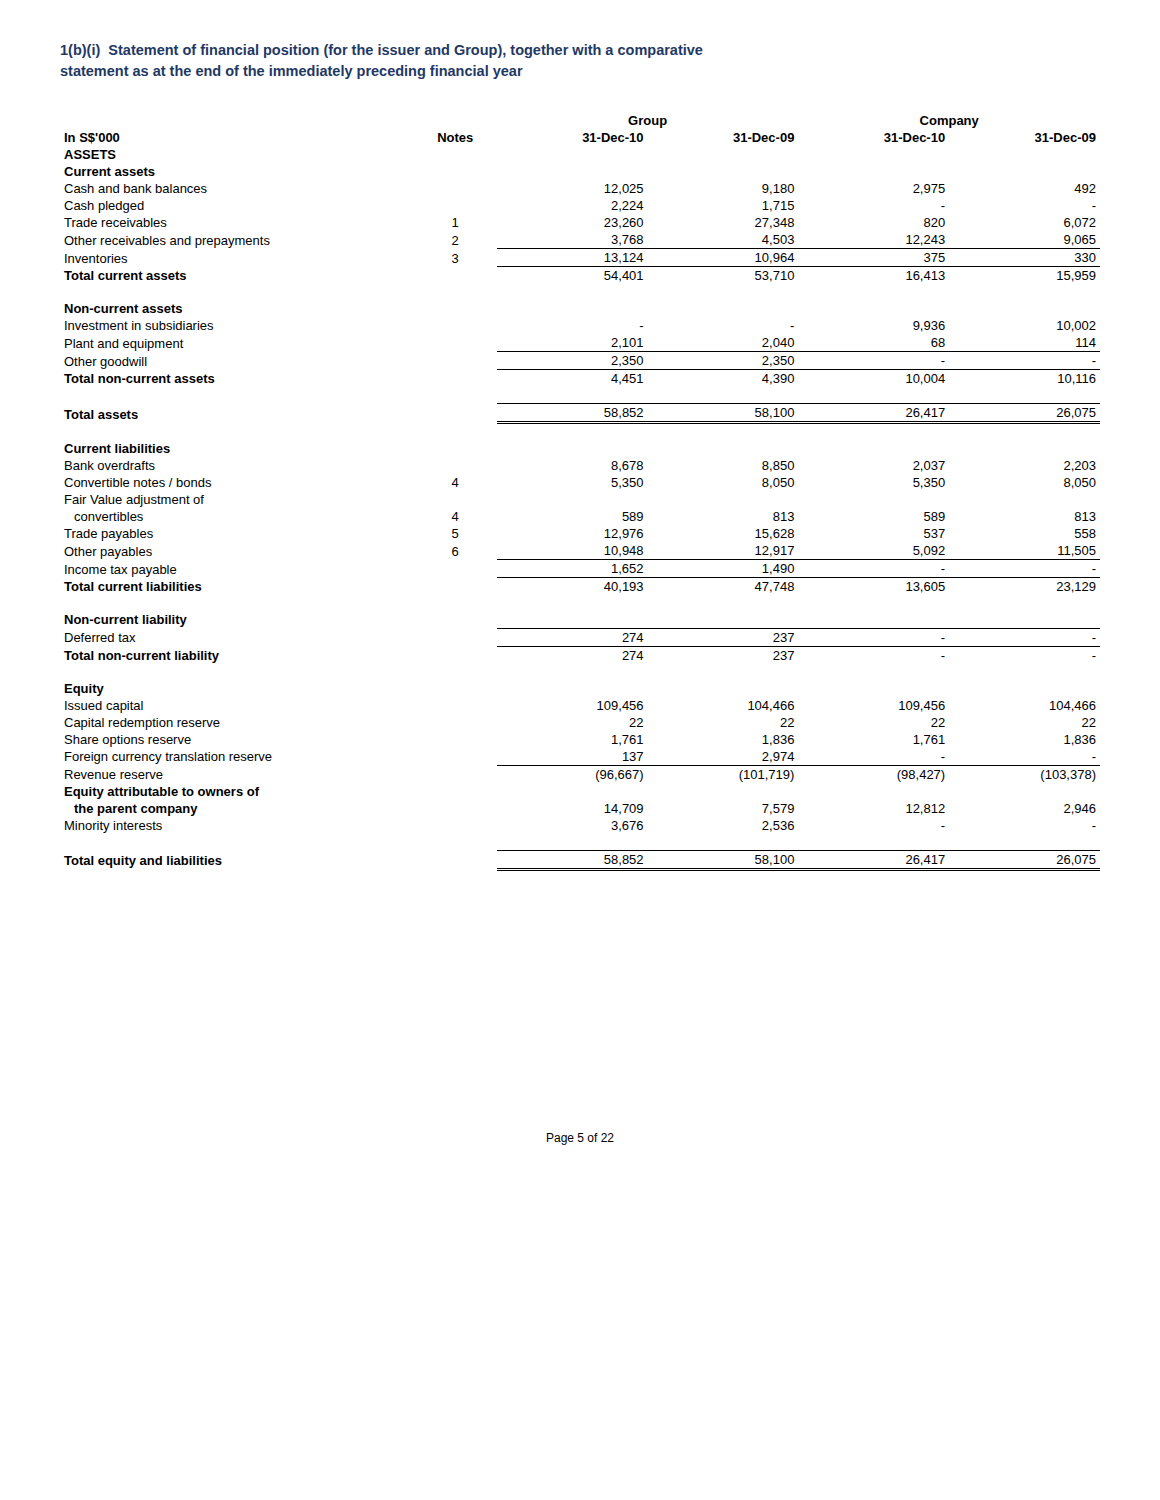1(b)(i) Statement of financial position (for the issuer and Group), together with a comparative
statement as at the end of the immediately preceding financial year
| | | Group | Company |
| In S$'000 | Notes | 31-Dec-10 | 31-Dec-09 | 31-Dec-10 | 31-Dec-09 |
| ASSETS | | | | | |
| Current assets | | | | | |
| Cash and bank balances | | 12,025 | 9,180 | 2,975 | 492 |
| Cash pledged | | 2,224 | 1,715 | - | - |
| Trade receivables | 1 | 23,260 | 27,348 | 820 | 6,072 |
| Other receivables and prepayments | 2 | 3,768 | 4,503 | 12,243 | 9,065 |
| Inventories | 3 | 13,124 | 10,964 | 375 | 330 |
| Total current assets | | 54,401 | 53,710 | 16,413 | 15,959 |
| Non-current assets | | | | | |
| Investment in subsidiaries | | - | - | 9,936 | 10,002 |
| Plant and equipment | | 2,101 | 2,040 | 68 | 114 |
| Other goodwill | | 2,350 | 2,350 | - | - |
| Total non-current assets | | 4,451 | 4,390 | 10,004 | 10,116 |
| Total assets | | 58,852 | 58,100 | 26,417 | 26,075 |
| Current liabilities | | | | | |
| Bank overdrafts | | 8,678 | 8,850 | 2,037 | 2,203 |
| Convertible notes / bonds | 4 | 5,350 | 8,050 | 5,350 | 8,050 |
| Fair Value adjustment of | | | | | |
| convertibles | 4 | 589 | 813 | 589 | 813 |
| Trade payables | 5 | 12,976 | 15,628 | 537 | 558 |
| Other payables | 6 | 10,948 | 12,917 | 5,092 | 11,505 |
| Income tax payable | | 1,652 | 1,490 | - | - |
| Total current liabilities | | 40,193 | 47,748 | 13,605 | 23,129 |
| Non-current liability | | | | | |
| Deferred tax | | 274 | 237 | - | - |
| Total non-current liability | | 274 | 237 | - | - |
| Equity | | | | | |
| Issued capital | | 109,456 | 104,466 | 109,456 | 104,466 |
| Capital redemption reserve | | 22 | 22 | 22 | 22 |
| Share options reserve | | 1,761 | 1,836 | 1,761 | 1,836 |
| Foreign currency translation reserve | | 137 | 2,974 | - | - |
| Revenue reserve | | (96,667) | (101,719) | (98,427) | (103,378) |
| Equity attributable to owners of | | | | | |
| the parent company | | 14,709 | 7,579 | 12,812 | 2,946 |
| Minority interests | | 3,676 | 2,536 | - | - |
| Total equity and liabilities | | 58,852 | 58,100 | 26,417 | 26,075 |
Page 5 of 22